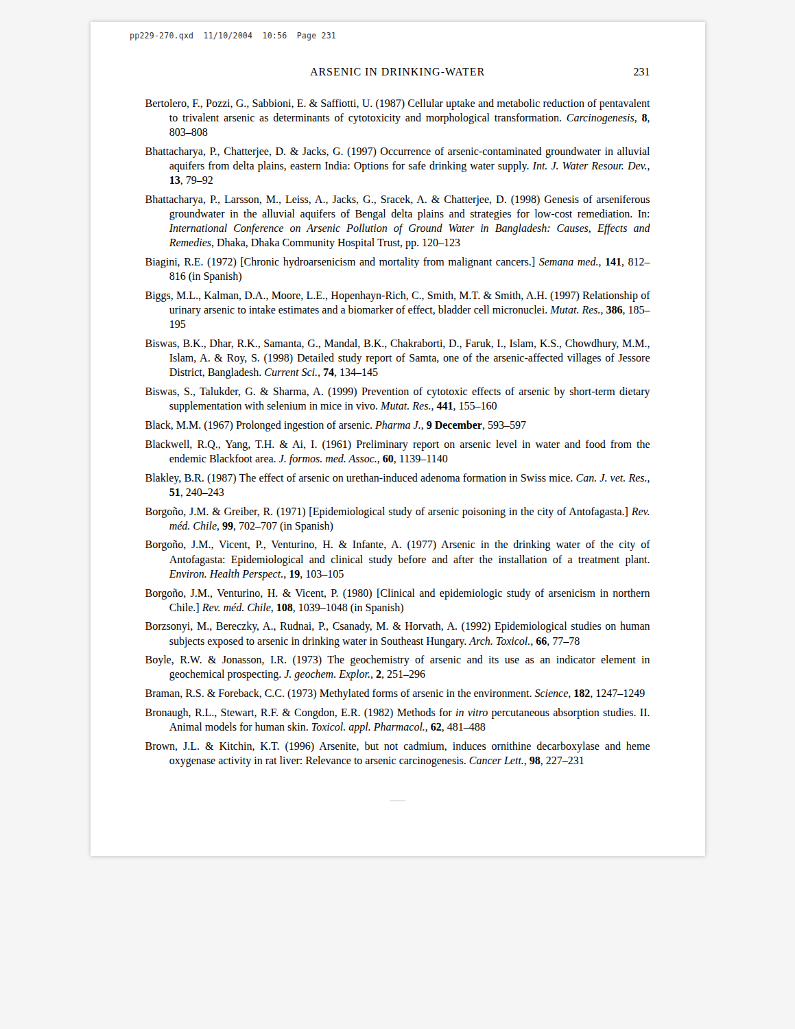pp229-270.qxd 11/10/2004 10:56 Page 231
ARSENIC IN DRINKING-WATER 231
Bertolero, F., Pozzi, G., Sabbioni, E. & Saffiotti, U. (1987) Cellular uptake and metabolic reduction of pentavalent to trivalent arsenic as determinants of cytotoxicity and morphological transformation. Carcinogenesis, 8, 803–808
Bhattacharya, P., Chatterjee, D. & Jacks, G. (1997) Occurrence of arsenic-contaminated groundwater in alluvial aquifers from delta plains, eastern India: Options for safe drinking water supply. Int. J. Water Resour. Dev., 13, 79–92
Bhattacharya, P., Larsson, M., Leiss, A., Jacks, G., Sracek, A. & Chatterjee, D. (1998) Genesis of arseniferous groundwater in the alluvial aquifers of Bengal delta plains and strategies for low-cost remediation. In: International Conference on Arsenic Pollution of Ground Water in Bangladesh: Causes, Effects and Remedies, Dhaka, Dhaka Community Hospital Trust, pp. 120–123
Biagini, R.E. (1972) [Chronic hydroarsenicism and mortality from malignant cancers.] Semana med., 141, 812–816 (in Spanish)
Biggs, M.L., Kalman, D.A., Moore, L.E., Hopenhayn-Rich, C., Smith, M.T. & Smith, A.H. (1997) Relationship of urinary arsenic to intake estimates and a biomarker of effect, bladder cell micronuclei. Mutat. Res., 386, 185–195
Biswas, B.K., Dhar, R.K., Samanta, G., Mandal, B.K., Chakraborti, D., Faruk, I., Islam, K.S., Chowdhury, M.M., Islam, A. & Roy, S. (1998) Detailed study report of Samta, one of the arsenic-affected villages of Jessore District, Bangladesh. Current Sci., 74, 134–145
Biswas, S., Talukder, G. & Sharma, A. (1999) Prevention of cytotoxic effects of arsenic by short-term dietary supplementation with selenium in mice in vivo. Mutat. Res., 441, 155–160
Black, M.M. (1967) Prolonged ingestion of arsenic. Pharma J., 9 December, 593–597
Blackwell, R.Q., Yang, T.H. & Ai, I. (1961) Preliminary report on arsenic level in water and food from the endemic Blackfoot area. J. formos. med. Assoc., 60, 1139–1140
Blakley, B.R. (1987) The effect of arsenic on urethan-induced adenoma formation in Swiss mice. Can. J. vet. Res., 51, 240–243
Borgoño, J.M. & Greiber, R. (1971) [Epidemiological study of arsenic poisoning in the city of Antofagasta.] Rev. méd. Chile, 99, 702–707 (in Spanish)
Borgoño, J.M., Vicent, P., Venturino, H. & Infante, A. (1977) Arsenic in the drinking water of the city of Antofagasta: Epidemiological and clinical study before and after the installation of a treatment plant. Environ. Health Perspect., 19, 103–105
Borgoño, J.M., Venturino, H. & Vicent, P. (1980) [Clinical and epidemiologic study of arsenicism in northern Chile.] Rev. méd. Chile, 108, 1039–1048 (in Spanish)
Borzsonyi, M., Bereczky, A., Rudnai, P., Csanady, M. & Horvath, A. (1992) Epidemiological studies on human subjects exposed to arsenic in drinking water in Southeast Hungary. Arch. Toxicol., 66, 77–78
Boyle, R.W. & Jonasson, I.R. (1973) The geochemistry of arsenic and its use as an indicator element in geochemical prospecting. J. geochem. Explor., 2, 251–296
Braman, R.S. & Foreback, C.C. (1973) Methylated forms of arsenic in the environment. Science, 182, 1247–1249
Bronaugh, R.L., Stewart, R.F. & Congdon, E.R. (1982) Methods for in vitro percutaneous absorption studies. II. Animal models for human skin. Toxicol. appl. Pharmacol., 62, 481–488
Brown, J.L. & Kitchin, K.T. (1996) Arsenite, but not cadmium, induces ornithine decarboxylase and heme oxygenase activity in rat liver: Relevance to arsenic carcinogenesis. Cancer Lett., 98, 227–231